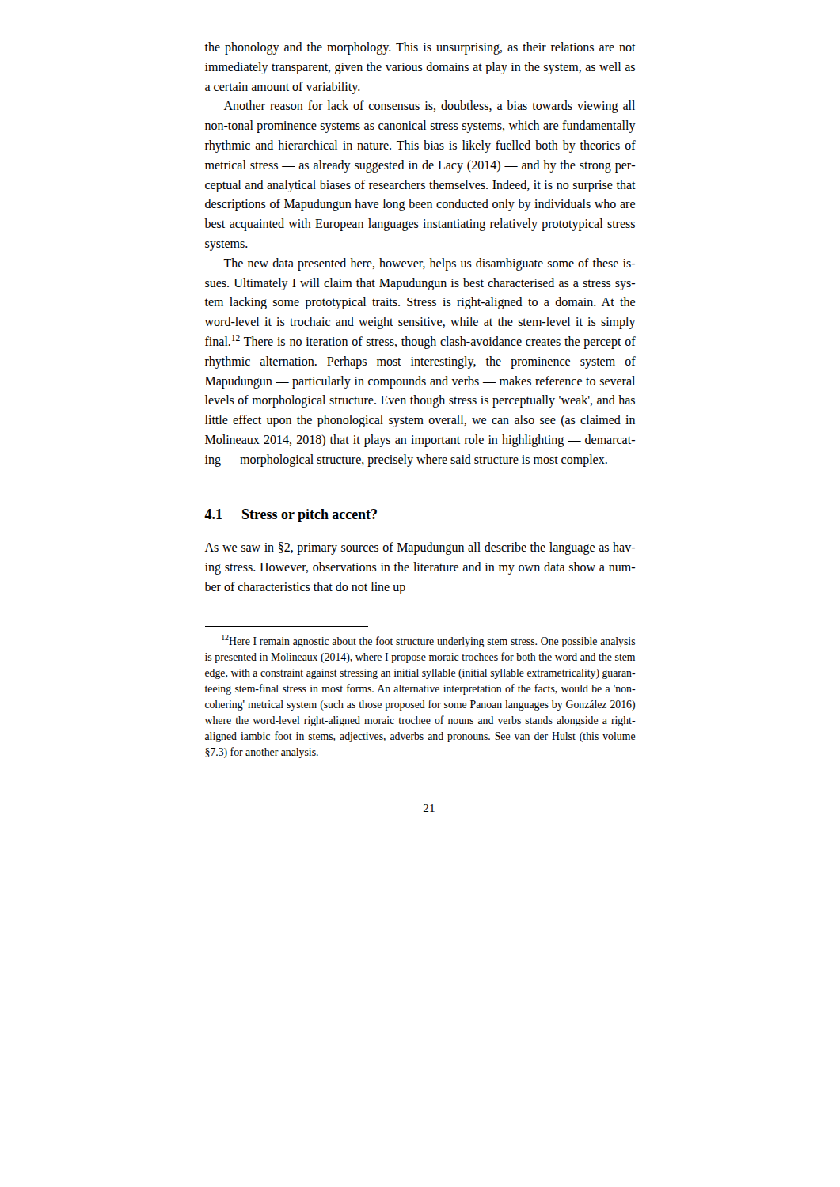the phonology and the morphology. This is unsurprising, as their relations are not immediately transparent, given the various domains at play in the system, as well as a certain amount of variability.
Another reason for lack of consensus is, doubtless, a bias towards viewing all non-tonal prominence systems as canonical stress systems, which are fundamentally rhythmic and hierarchical in nature. This bias is likely fuelled both by theories of metrical stress — as already suggested in de Lacy (2014) — and by the strong perceptual and analytical biases of researchers themselves. Indeed, it is no surprise that descriptions of Mapudungun have long been conducted only by individuals who are best acquainted with European languages instantiating relatively prototypical stress systems.
The new data presented here, however, helps us disambiguate some of these issues. Ultimately I will claim that Mapudungun is best characterised as a stress system lacking some prototypical traits. Stress is right-aligned to a domain. At the word-level it is trochaic and weight sensitive, while at the stem-level it is simply final.12 There is no iteration of stress, though clash-avoidance creates the percept of rhythmic alternation. Perhaps most interestingly, the prominence system of Mapudungun — particularly in compounds and verbs — makes reference to several levels of morphological structure. Even though stress is perceptually 'weak', and has little effect upon the phonological system overall, we can also see (as claimed in Molineaux 2014, 2018) that it plays an important role in highlighting — demarcating — morphological structure, precisely where said structure is most complex.
4.1 Stress or pitch accent?
As we saw in §2, primary sources of Mapudungun all describe the language as having stress. However, observations in the literature and in my own data show a number of characteristics that do not line up
12Here I remain agnostic about the foot structure underlying stem stress. One possible analysis is presented in Molineaux (2014), where I propose moraic trochees for both the word and the stem edge, with a constraint against stressing an initial syllable (initial syllable extrametricality) guaranteeing stem-final stress in most forms. An alternative interpretation of the facts, would be a 'non-cohering' metrical system (such as those proposed for some Panoan languages by González 2016) where the word-level right-aligned moraic trochee of nouns and verbs stands alongside a right-aligned iambic foot in stems, adjectives, adverbs and pronouns. See van der Hulst (this volume §7.3) for another analysis.
21